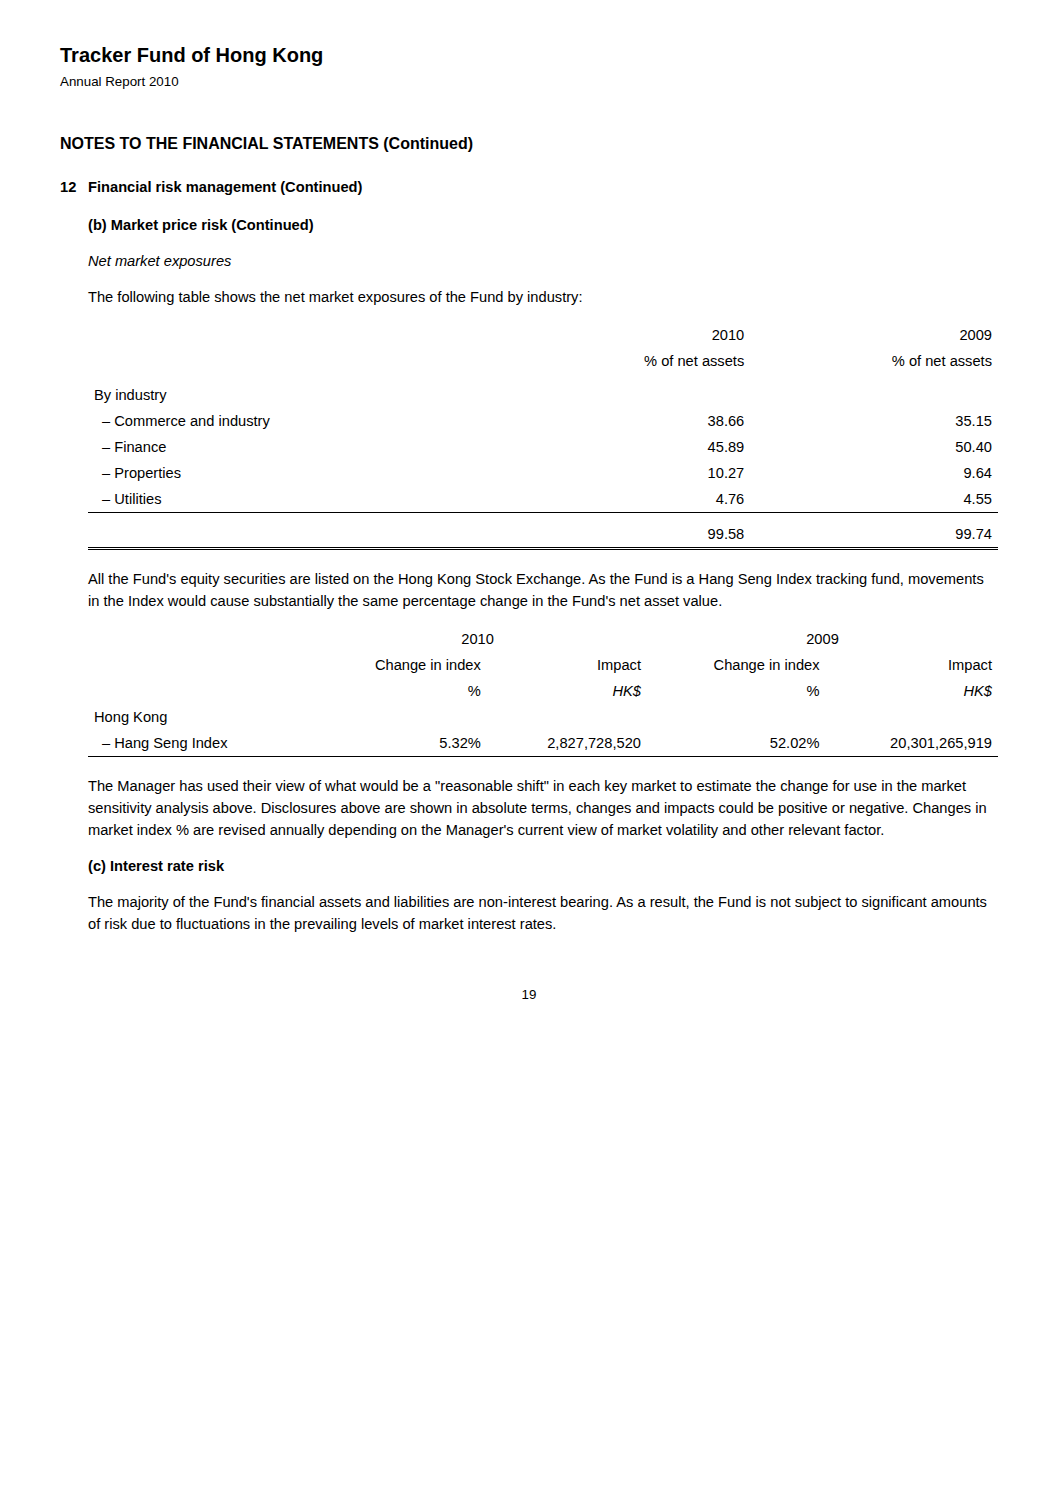Tracker Fund of Hong Kong
Annual Report 2010
NOTES TO THE FINANCIAL STATEMENTS (Continued)
12 Financial risk management (Continued)
(b) Market price risk (Continued)
Net market exposures
The following table shows the net market exposures of the Fund by industry:
| | 2010 | 2009 |
| | % of net assets | % of net assets |
| By industry | | |
| – Commerce and industry | 38.66 | 35.15 |
| – Finance | 45.89 | 50.40 |
| – Properties | 10.27 | 9.64 |
| – Utilities | 4.76 | 4.55 |
| | 99.58 | 99.74 |
All the Fund's equity securities are listed on the Hong Kong Stock Exchange. As the Fund is a Hang Seng Index tracking fund, movements in the Index would cause substantially the same percentage change in the Fund's net asset value.
| | 2010 | 2009 |
| | Change in index | Impact | Change in index | Impact |
| | % | HK$ | % | HK$ |
| Hong Kong | | | | |
| – Hang Seng Index | 5.32% | 2,827,728,520 | 52.02% | 20,301,265,919 |
The Manager has used their view of what would be a "reasonable shift" in each key market to estimate the change for use in the market sensitivity analysis above. Disclosures above are shown in absolute terms, changes and impacts could be positive or negative. Changes in market index % are revised annually depending on the Manager's current view of market volatility and other relevant factor.
(c) Interest rate risk
The majority of the Fund's financial assets and liabilities are non-interest bearing. As a result, the Fund is not subject to significant amounts of risk due to fluctuations in the prevailing levels of market interest rates.
19